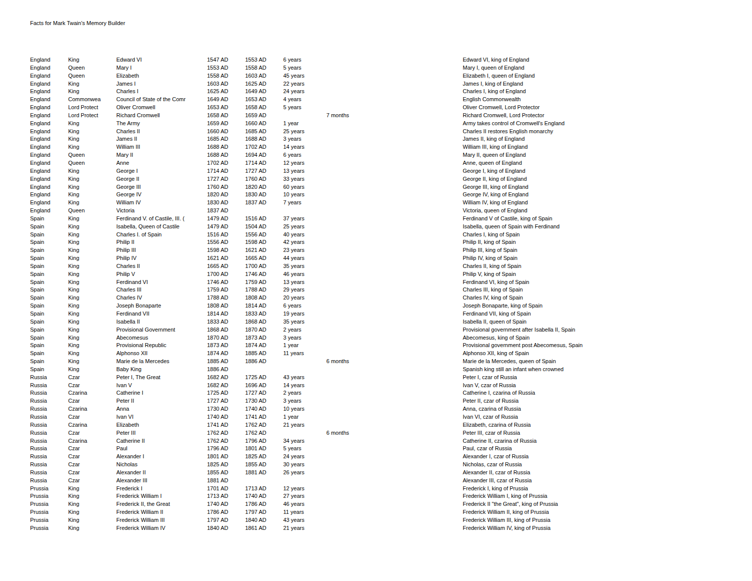Facts for Mark Twain's Memory Builder
| England | King | Edward VI | 1547 AD | 1553 AD | 6 years | | | Edward VI, king of England |
| England | Queen | Mary I | 1553 AD | 1558 AD | 5 years | | | Mary I, queen of England |
| England | Queen | Elizabeth | 1558 AD | 1603 AD | 45 years | | | Elizabeth I, queen of England |
| England | King | James I | 1603 AD | 1625 AD | 22 years | | | James I, king of England |
| England | King | Charles I | 1625 AD | 1649 AD | 24 years | | | Charles I, king of England |
| England | Commonwea | Council of State of the Comr | 1649 AD | 1653 AD | 4 years | | | English Commonwealth |
| England | Lord Protect | Oliver Cromwell | 1653 AD | 1658 AD | 5 years | | | Oliver Cromwell, Lord Protector |
| England | Lord Protect | Richard Cromwell | 1658 AD | 1659 AD | | 7 months | | Richard Cromwell, Lord Protector |
| England | King | The Army | 1659 AD | 1660 AD | 1 year | | | Army takes control of Cromwell's England |
| England | King | Charles II | 1660 AD | 1685 AD | 25 years | | | Charles II restores English monarchy |
| England | King | James II | 1685 AD | 1688 AD | 3 years | | | James II, king of England |
| England | King | William III | 1688 AD | 1702 AD | 14 years | | | William III, king of England |
| England | Queen | Mary II | 1688 AD | 1694 AD | 6 years | | | Mary II, queen of England |
| England | Queen | Anne | 1702 AD | 1714 AD | 12 years | | | Anne, queen of England |
| England | King | George I | 1714 AD | 1727 AD | 13 years | | | George I, king of England |
| England | King | George II | 1727 AD | 1760 AD | 33 years | | | George II, king of England |
| England | King | George III | 1760 AD | 1820 AD | 60 years | | | George III, king of England |
| England | King | George IV | 1820 AD | 1830 AD | 10 years | | | George IV, king of England |
| England | King | William IV | 1830 AD | 1837 AD | 7 years | | | William IV, king of England |
| England | Queen | Victoria | 1837 AD | | | | | Victoria, queen of England |
| Spain | King | Ferdinand V. of Castile, III. ( | 1479 AD | 1516 AD | 37 years | | | Ferdinand V of Castile, king of Spain |
| Spain | King | Isabella, Queen of Castile | 1479 AD | 1504 AD | 25 years | | | Isabella, queen of Spain with Ferdinand |
| Spain | King | Charles I. of Spain | 1516 AD | 1556 AD | 40 years | | | Charles I, king of Spain |
| Spain | King | Philip II | 1556 AD | 1598 AD | 42 years | | | Philip II, king of Spain |
| Spain | King | Philip III | 1598 AD | 1621 AD | 23 years | | | Philip III, king of Spain |
| Spain | King | Philip IV | 1621 AD | 1665 AD | 44 years | | | Philip IV, king of Spain |
| Spain | King | Charles II | 1665 AD | 1700 AD | 35 years | | | Charles II, king of Spain |
| Spain | King | Philip V | 1700 AD | 1746 AD | 46 years | | | Philip V, king of Spain |
| Spain | King | Ferdinand VI | 1746 AD | 1759 AD | 13 years | | | Ferdinand VI, king of Spain |
| Spain | King | Charles III | 1759 AD | 1788 AD | 29 years | | | Charles III, king of Spain |
| Spain | King | Charles IV | 1788 AD | 1808 AD | 20 years | | | Charles IV, king of Spain |
| Spain | King | Joseph Bonaparte | 1808 AD | 1814 AD | 6 years | | | Joseph Bonaparte, king of Spain |
| Spain | King | Ferdinand VII | 1814 AD | 1833 AD | 19 years | | | Ferdinand VII, king of Spain |
| Spain | King | Isabella II | 1833 AD | 1868 AD | 35 years | | | Isabella II, queen of Spain |
| Spain | King | Provisional Government | 1868 AD | 1870 AD | 2 years | | | Provisional government after Isabella II, Spain |
| Spain | King | Abecomesus | 1870 AD | 1873 AD | 3 years | | | Abecomesus, king of Spain |
| Spain | King | Provisional Republic | 1873 AD | 1874 AD | 1 year | | | Provisional government post Abecomesus, Spain |
| Spain | King | Alphonso XII | 1874 AD | 1885 AD | 11 years | | | Alphonso XII, king of Spain |
| Spain | King | Marie de la Mercedes | 1885 AD | 1886 AD | | 6 months | | Marie de la Mercedes, queen of Spain |
| Spain | King | Baby King | 1886 AD | | | | | Spanish king still an infant when crowned |
| Russia | Czar | Peter I, The Great | 1682 AD | 1725 AD | 43 years | | | Peter I, czar of Russia |
| Russia | Czar | Ivan V | 1682 AD | 1696 AD | 14 years | | | Ivan V, czar of Russia |
| Russia | Czarina | Catherine I | 1725 AD | 1727 AD | 2 years | | | Catherine I, czarina of Russia |
| Russia | Czar | Peter II | 1727 AD | 1730 AD | 3 years | | | Peter II, czar of Russia |
| Russia | Czarina | Anna | 1730 AD | 1740 AD | 10 years | | | Anna, czarina of Russia |
| Russia | Czar | Ivan VI | 1740 AD | 1741 AD | 1 year | | | Ivan VI, czar of Russia |
| Russia | Czarina | Elizabeth | 1741 AD | 1762 AD | 21 years | | | Elizabeth, czarina of Russia |
| Russia | Czar | Peter III | 1762 AD | 1762 AD | | 6 months | | Peter III, czar of Russia |
| Russia | Czarina | Catherine II | 1762 AD | 1796 AD | 34 years | | | Catherine II, czarina of Russia |
| Russia | Czar | Paul | 1796 AD | 1801 AD | 5 years | | | Paul, czar of Russia |
| Russia | Czar | Alexander I | 1801 AD | 1825 AD | 24 years | | | Alexander I, czar of Russia |
| Russia | Czar | Nicholas | 1825 AD | 1855 AD | 30 years | | | Nicholas, czar of Russia |
| Russia | Czar | Alexander II | 1855 AD | 1881 AD | 26 years | | | Alexander II, czar of Russia |
| Russia | Czar | Alexander III | 1881 AD | | | | | Alexander III, czar of Russia |
| Prussia | King | Frederick I | 1701 AD | 1713 AD | 12 years | | | Frederick I, king of Prussia |
| Prussia | King | Frederick William I | 1713 AD | 1740 AD | 27 years | | | Frederick William I, king of Prussia |
| Prussia | King | Frederick II, the Great | 1740 AD | 1786 AD | 46 years | | | Frederick II "the Great", king of Prussia |
| Prussia | King | Frederick William II | 1786 AD | 1797 AD | 11 years | | | Frederick William II, king of Prussia |
| Prussia | King | Frederick William III | 1797 AD | 1840 AD | 43 years | | | Frederick William III, king of Prussia |
| Prussia | King | Frederick William IV | 1840 AD | 1861 AD | 21 years | | | Frederick William IV, king of Prussia |